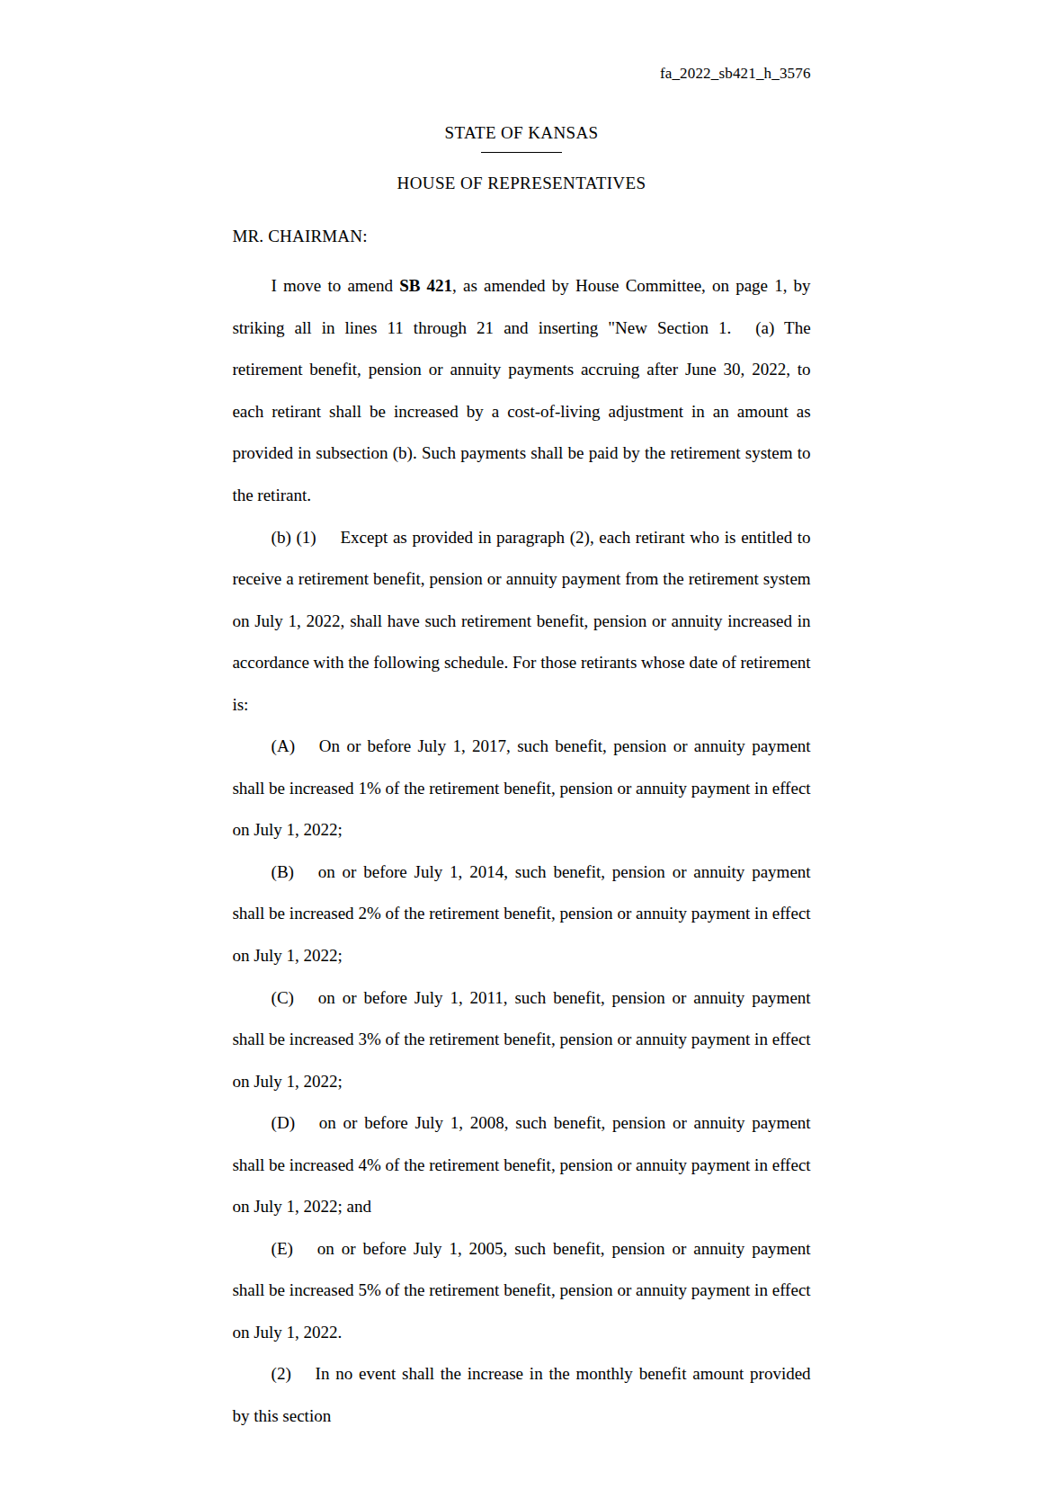fa_2022_sb421_h_3576
STATE OF KANSAS
HOUSE OF REPRESENTATIVES
MR. CHAIRMAN:
I move to amend SB 421, as amended by House Committee, on page 1, by striking all in lines 11 through 21 and inserting "New Section 1. (a) The retirement benefit, pension or annuity payments accruing after June 30, 2022, to each retirant shall be increased by a cost-of-living adjustment in an amount as provided in subsection (b). Such payments shall be paid by the retirement system to the retirant.
(b) (1) Except as provided in paragraph (2), each retirant who is entitled to receive a retirement benefit, pension or annuity payment from the retirement system on July 1, 2022, shall have such retirement benefit, pension or annuity increased in accordance with the following schedule. For those retirants whose date of retirement is:
(A) On or before July 1, 2017, such benefit, pension or annuity payment shall be increased 1% of the retirement benefit, pension or annuity payment in effect on July 1, 2022;
(B) on or before July 1, 2014, such benefit, pension or annuity payment shall be increased 2% of the retirement benefit, pension or annuity payment in effect on July 1, 2022;
(C) on or before July 1, 2011, such benefit, pension or annuity payment shall be increased 3% of the retirement benefit, pension or annuity payment in effect on July 1, 2022;
(D) on or before July 1, 2008, such benefit, pension or annuity payment shall be increased 4% of the retirement benefit, pension or annuity payment in effect on July 1, 2022; and
(E) on or before July 1, 2005, such benefit, pension or annuity payment shall be increased 5% of the retirement benefit, pension or annuity payment in effect on July 1, 2022.
(2) In no event shall the increase in the monthly benefit amount provided by this section